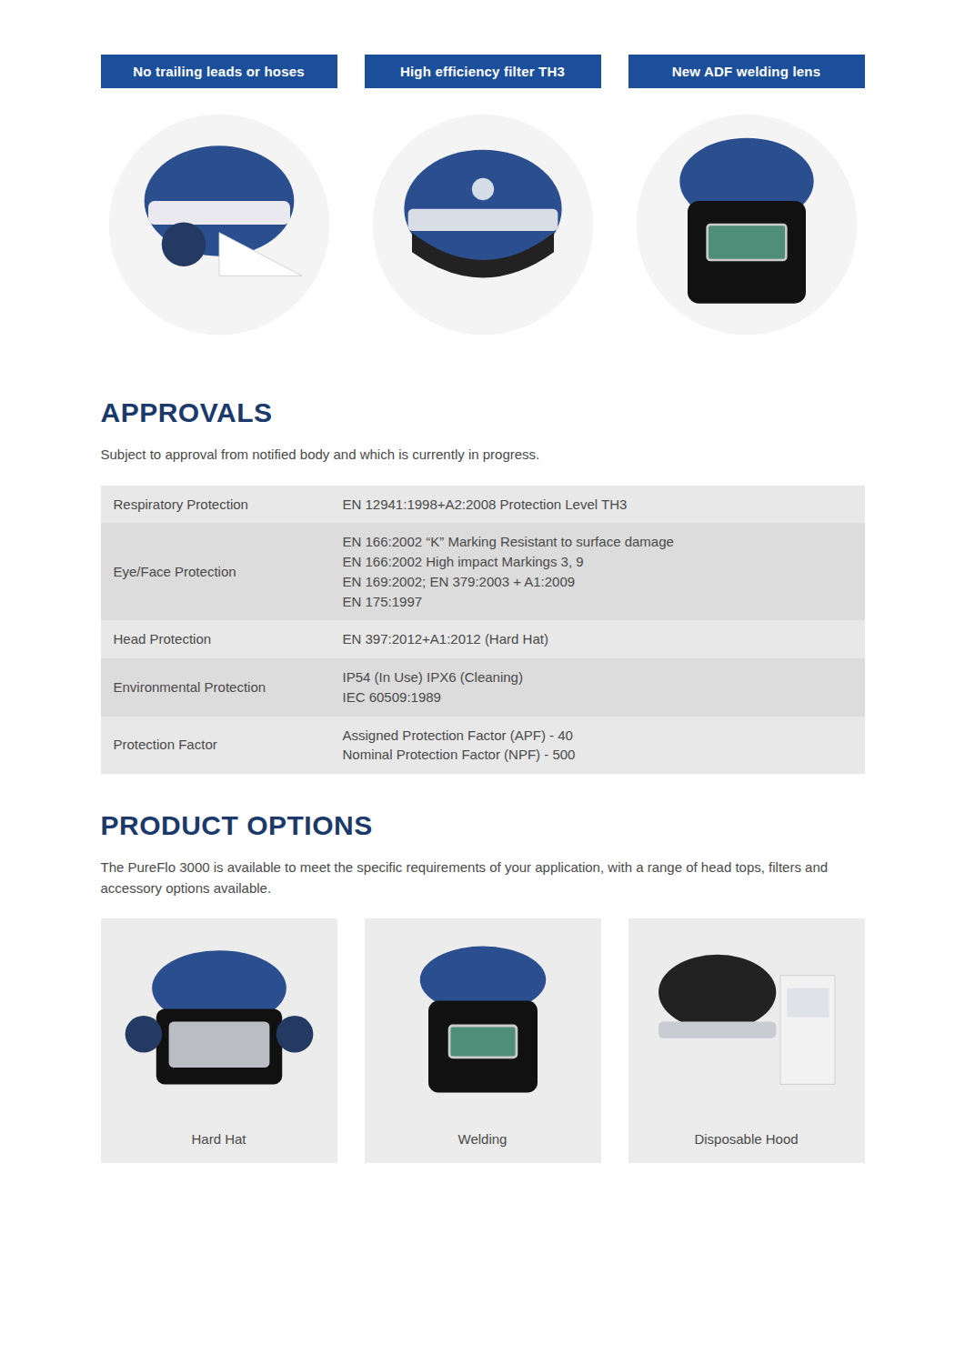No trailing leads or hoses
High efficiency filter TH3
New ADF welding lens
APPROVALS
Subject to approval from notified body and which is currently in progress.
| Respiratory Protection | EN 12941:1998+A2:2008 Protection Level TH3 |
| Eye/Face Protection | EN 166:2002 “K” Marking Resistant to surface damage EN 166:2002 High impact Markings 3, 9 EN 169:2002; EN 379:2003 + A1:2009 EN 175:1997 |
| Head Protection | EN 397:2012+A1:2012 (Hard Hat) |
| Environmental Protection | IP54 (In Use) IPX6 (Cleaning) IEC 60509:1989 |
| Protection Factor | Assigned Protection Factor (APF) - 40 Nominal Protection Factor (NPF) - 500 |
PRODUCT OPTIONS
The PureFlo 3000 is available to meet the specific requirements of your application, with a range of head tops, filters and accessory options available.
Hard Hat
Welding
Disposable Hood